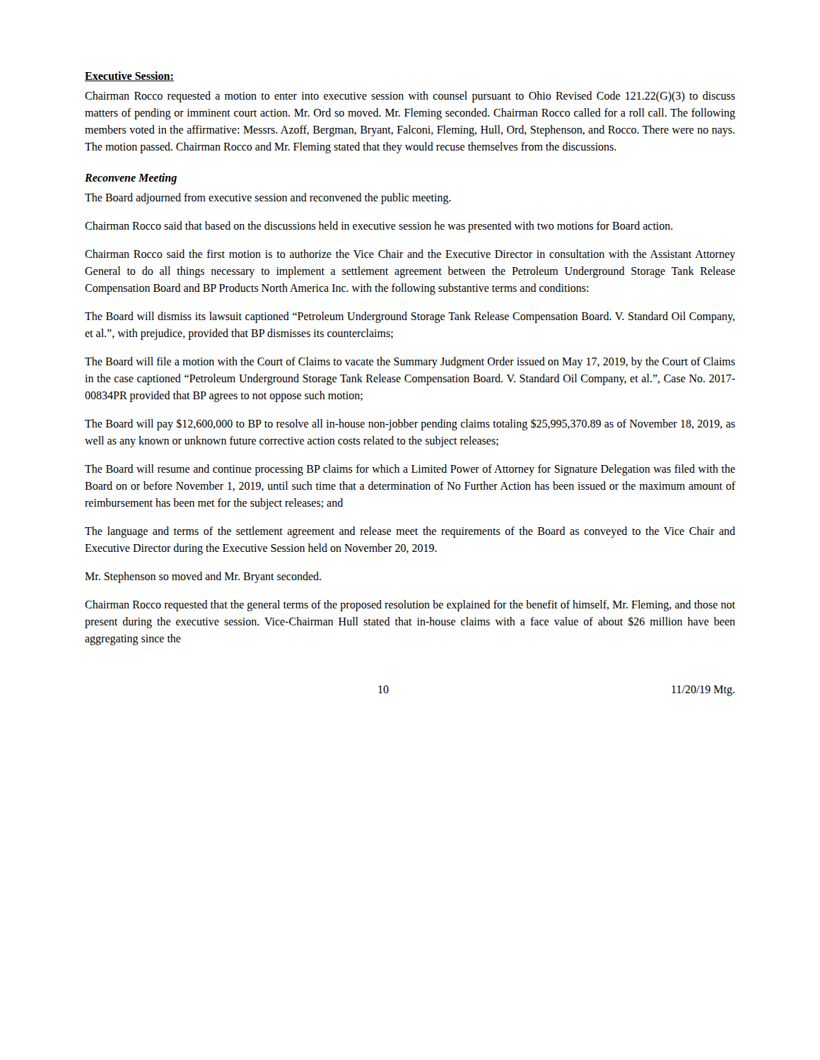Executive Session:
Chairman Rocco requested a motion to enter into executive session with counsel pursuant to Ohio Revised Code 121.22(G)(3) to discuss matters of pending or imminent court action. Mr. Ord so moved. Mr. Fleming seconded. Chairman Rocco called for a roll call. The following members voted in the affirmative: Messrs. Azoff, Bergman, Bryant, Falconi, Fleming, Hull, Ord, Stephenson, and Rocco. There were no nays. The motion passed. Chairman Rocco and Mr. Fleming stated that they would recuse themselves from the discussions.
Reconvene Meeting
The Board adjourned from executive session and reconvened the public meeting.
Chairman Rocco said that based on the discussions held in executive session he was presented with two motions for Board action.
Chairman Rocco said the first motion is to authorize the Vice Chair and the Executive Director in consultation with the Assistant Attorney General to do all things necessary to implement a settlement agreement between the Petroleum Underground Storage Tank Release Compensation Board and BP Products North America Inc. with the following substantive terms and conditions:
The Board will dismiss its lawsuit captioned “Petroleum Underground Storage Tank Release Compensation Board. V. Standard Oil Company, et al.”, with prejudice, provided that BP dismisses its counterclaims;
The Board will file a motion with the Court of Claims to vacate the Summary Judgment Order issued on May 17, 2019, by the Court of Claims in the case captioned “Petroleum Underground Storage Tank Release Compensation Board. V. Standard Oil Company, et al.”, Case No. 2017-00834PR provided that BP agrees to not oppose such motion;
The Board will pay $12,600,000 to BP to resolve all in-house non-jobber pending claims totaling $25,995,370.89 as of November 18, 2019, as well as any known or unknown future corrective action costs related to the subject releases;
The Board will resume and continue processing BP claims for which a Limited Power of Attorney for Signature Delegation was filed with the Board on or before November 1, 2019, until such time that a determination of No Further Action has been issued or the maximum amount of reimbursement has been met for the subject releases; and
The language and terms of the settlement agreement and release meet the requirements of the Board as conveyed to the Vice Chair and Executive Director during the Executive Session held on November 20, 2019.
Mr. Stephenson so moved and Mr. Bryant seconded.
Chairman Rocco requested that the general terms of the proposed resolution be explained for the benefit of himself, Mr. Fleming, and those not present during the executive session. Vice-Chairman Hull stated that in-house claims with a face value of about $26 million have been aggregating since the
10 11/20/19 Mtg.